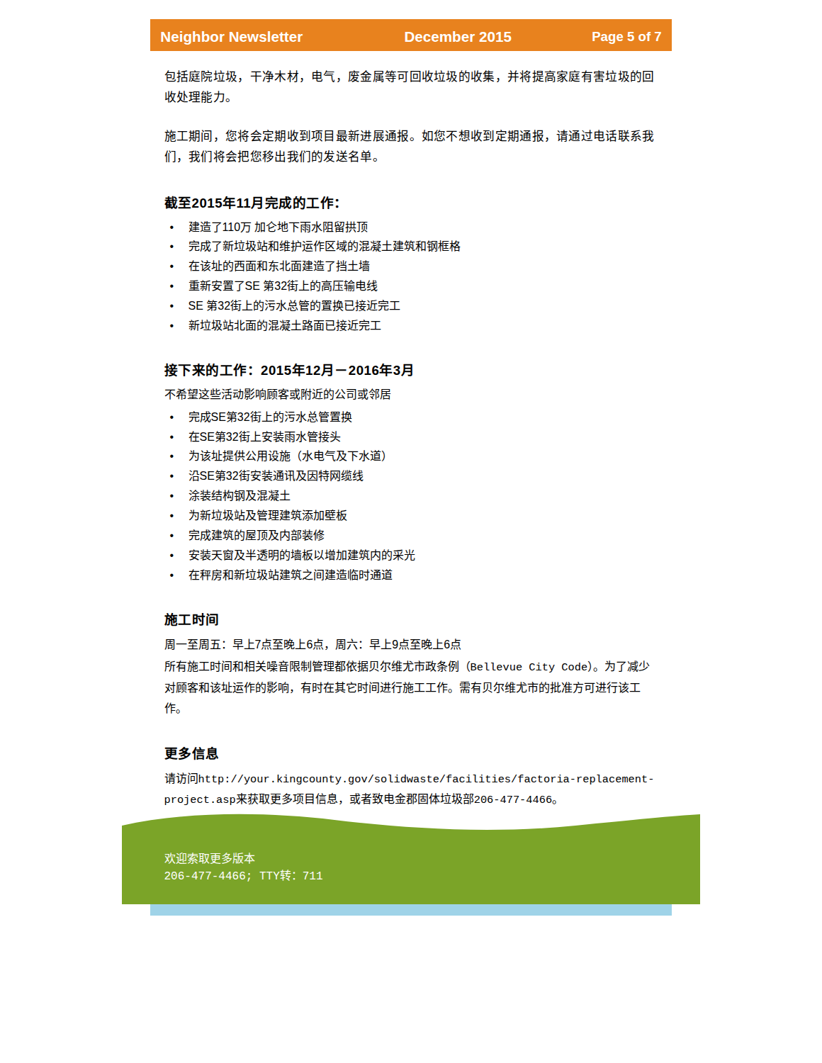Neighbor Newsletter December 2015 Page 5 of 7
包括庭院垃圾，干净木材，电气，废金属等可回收垃圾的收集，并将提高家庭有害垃圾的回收处理能力。
施工期间，您将会定期收到项目最新进展通报。如您不想收到定期通报，请通过电话联系我们，我们将会把您移出我们的发送名单。
截至2015年11月完成的工作：
建造了110万 加仑地下雨水阻留拱顶
完成了新垃圾站和维护运作区域的混凝土建筑和钢框格
在该址的西面和东北面建造了挡土墙
重新安置了SE 第32街上的高压输电线
SE 第32街上的污水总管的置换已接近完工
新垃圾站北面的混凝土路面已接近完工
接下来的工作：2015年12月－2016年3月
不希望这些活动影响顾客或附近的公司或邻居
完成SE第32街上的污水总管置换
在SE第32街上安装雨水管接头
为该址提供公用设施（水电气及下水道）
沿SE第32街安装通讯及因特网缆线
涂装结构钢及混凝土
为新垃圾站及管理建筑添加壁板
完成建筑的屋顶及内部装修
安装天窗及半透明的墙板以增加建筑内的采光
在秤房和新垃圾站建筑之间建造临时通道
施工时间
周一至周五：早上7点至晚上6点，周六：早上9点至晚上6点
所有施工时间和相关噪音限制管理都依据贝尔维尤市政条例（Bellevue City Code）。为了减少对顾客和该址运作的影响，有时在其它时间进行施工工作。需有贝尔维尤市的批准方可进行该工作。
更多信息
请访问http://your.kingcounty.gov/solidwaste/facilities/factoria-replacement-project.asp来获取更多项目信息，或者致电金郡固体垃圾部206-477-4466。
欢迎索取更多版本
206-477-4466; TTY转：711